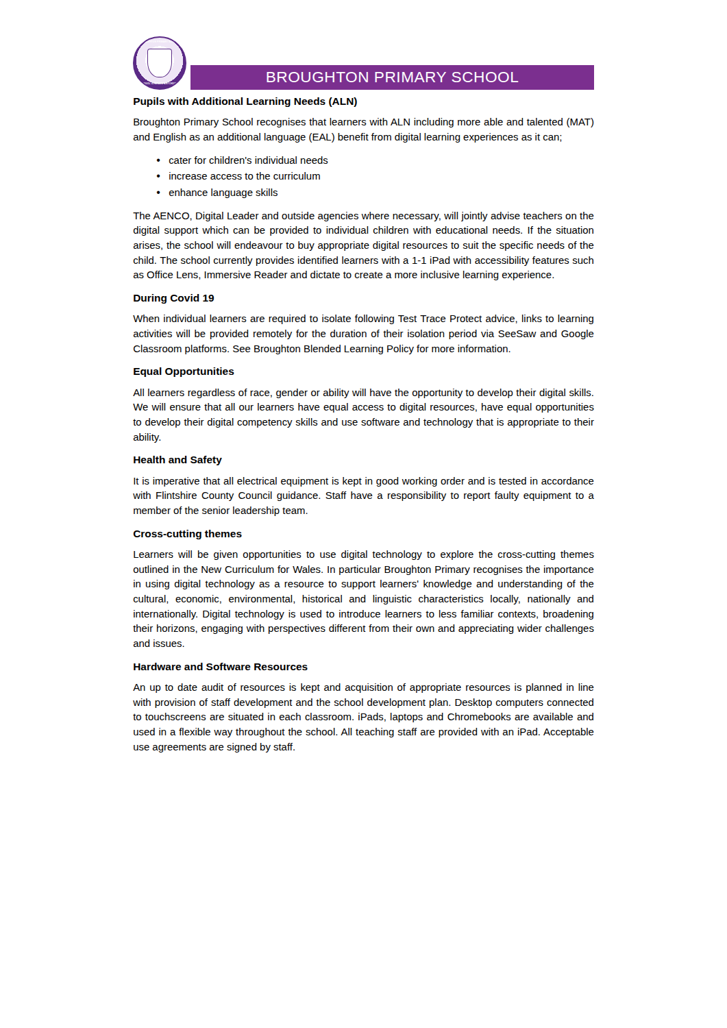BROUGHTON PRIMARY SCHOOL
Pupils with Additional Learning Needs (ALN)
Broughton Primary School recognises that learners with ALN including more able and talented (MAT) and English as an additional language (EAL) benefit from digital learning experiences as it can;
cater for children's individual needs
increase access to the curriculum
enhance language skills
The AENCO, Digital Leader and outside agencies where necessary, will jointly advise teachers on the digital support which can be provided to individual children with educational needs. If the situation arises, the school will endeavour to buy appropriate digital resources to suit the specific needs of the child. The school currently provides identified learners with a 1-1 iPad with accessibility features such as Office Lens, Immersive Reader and dictate to create a more inclusive learning experience.
During Covid 19
When individual learners are required to isolate following Test Trace Protect advice, links to learning activities will be provided remotely for the duration of their isolation period via SeeSaw and Google Classroom platforms. See Broughton Blended Learning Policy for more information.
Equal Opportunities
All learners regardless of race, gender or ability will have the opportunity to develop their digital skills. We will ensure that all our learners have equal access to digital resources, have equal opportunities to develop their digital competency skills and use software and technology that is appropriate to their ability.
Health and Safety
It is imperative that all electrical equipment is kept in good working order and is tested in accordance with Flintshire County Council guidance. Staff have a responsibility to report faulty equipment to a member of the senior leadership team.
Cross-cutting themes
Learners will be given opportunities to use digital technology to explore the cross-cutting themes outlined in the New Curriculum for Wales. In particular Broughton Primary recognises the importance in using digital technology as a resource to support learners' knowledge and understanding of the cultural, economic, environmental, historical and linguistic characteristics locally, nationally and internationally. Digital technology is used to introduce learners to less familiar contexts, broadening their horizons, engaging with perspectives different from their own and appreciating wider challenges and issues.
Hardware and Software Resources
An up to date audit of resources is kept and acquisition of appropriate resources is planned in line with provision of staff development and the school development plan. Desktop computers connected to touchscreens are situated in each classroom. iPads, laptops and Chromebooks are available and used in a flexible way throughout the school. All teaching staff are provided with an iPad. Acceptable use agreements are signed by staff.